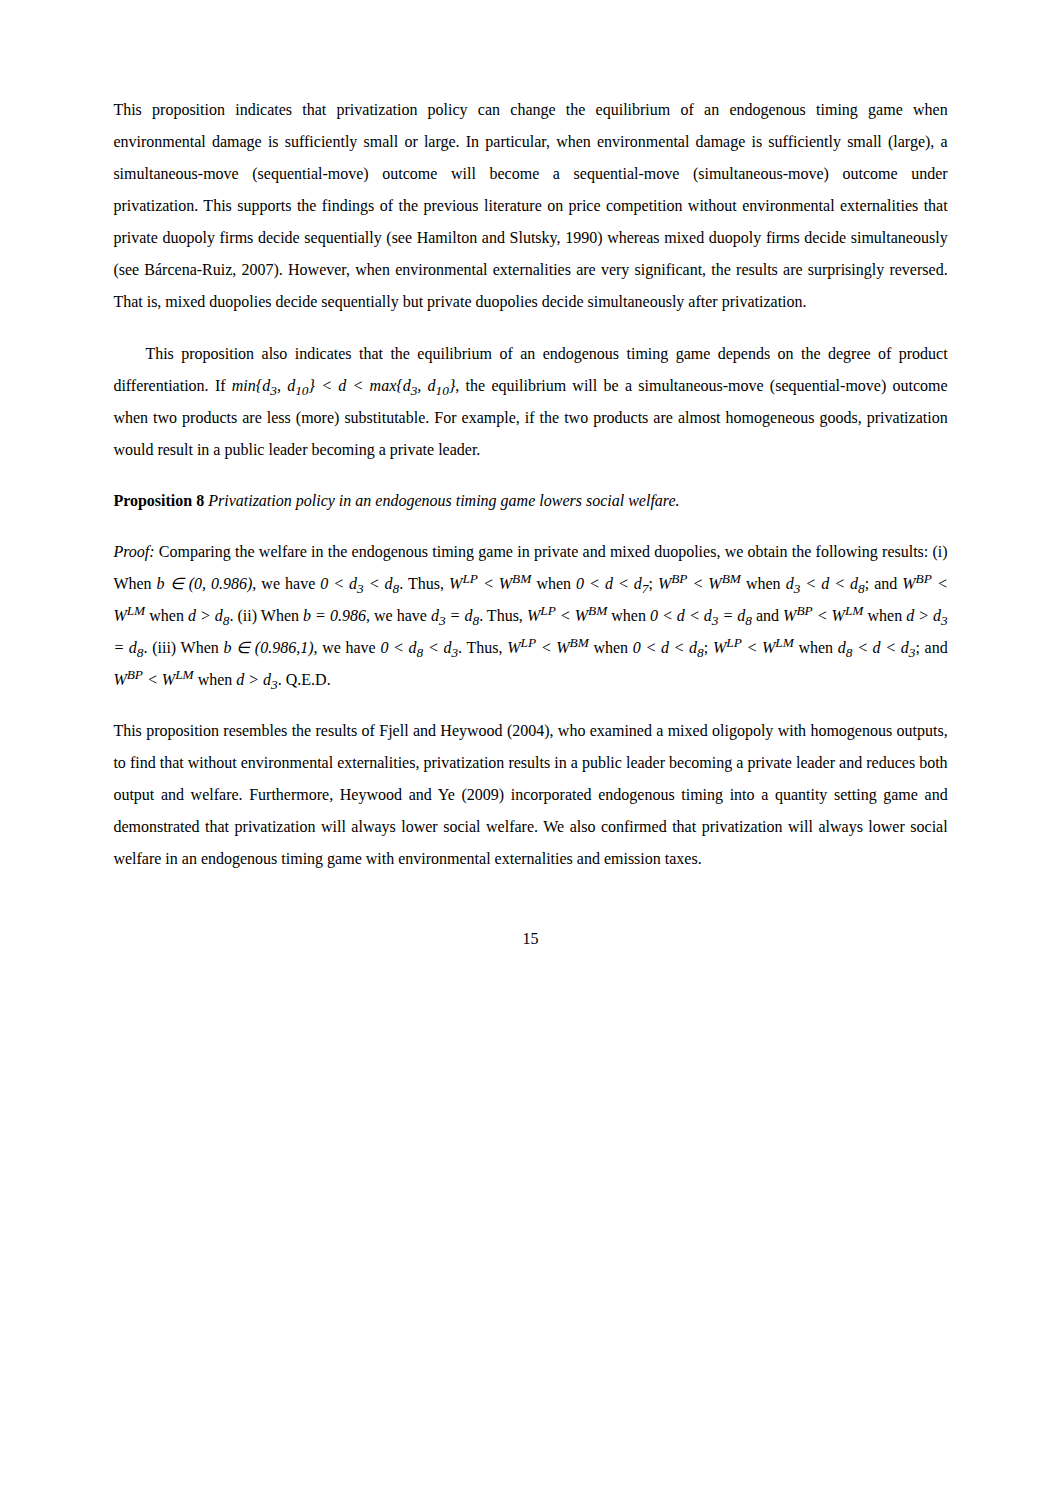This proposition indicates that privatization policy can change the equilibrium of an endogenous timing game when environmental damage is sufficiently small or large. In particular, when environmental damage is sufficiently small (large), a simultaneous-move (sequential-move) outcome will become a sequential-move (simultaneous-move) outcome under privatization. This supports the findings of the previous literature on price competition without environmental externalities that private duopoly firms decide sequentially (see Hamilton and Slutsky, 1990) whereas mixed duopoly firms decide simultaneously (see Bárcena-Ruiz, 2007). However, when environmental externalities are very significant, the results are surprisingly reversed. That is, mixed duopolies decide sequentially but private duopolies decide simultaneously after privatization.
This proposition also indicates that the equilibrium of an endogenous timing game depends on the degree of product differentiation. If min{d3, d10} < d < max{d3, d10}, the equilibrium will be a simultaneous-move (sequential-move) outcome when two products are less (more) substitutable. For example, if the two products are almost homogeneous goods, privatization would result in a public leader becoming a private leader.
Proposition 8 Privatization policy in an endogenous timing game lowers social welfare.
Proof: Comparing the welfare in the endogenous timing game in private and mixed duopolies, we obtain the following results: (i) When b ∈ (0, 0.986), we have 0 < d3 < d8. Thus, WLP < WBM when 0 < d < d7; WBP < WBM when d3 < d < d8; and WBP < WLM when d > d8. (ii) When b = 0.986, we have d3 = d8. Thus, WLP < WBM when 0 < d < d3 = d8 and WBP < WLM when d > d3 = d8. (iii) When b ∈ (0.986,1), we have 0 < d8 < d3. Thus, WLP < WBM when 0 < d < d8; WLP < WLM when d8 < d < d3; and WBP < WLM when d > d3. Q.E.D.
This proposition resembles the results of Fjell and Heywood (2004), who examined a mixed oligopoly with homogenous outputs, to find that without environmental externalities, privatization results in a public leader becoming a private leader and reduces both output and welfare. Furthermore, Heywood and Ye (2009) incorporated endogenous timing into a quantity setting game and demonstrated that privatization will always lower social welfare. We also confirmed that privatization will always lower social welfare in an endogenous timing game with environmental externalities and emission taxes.
15